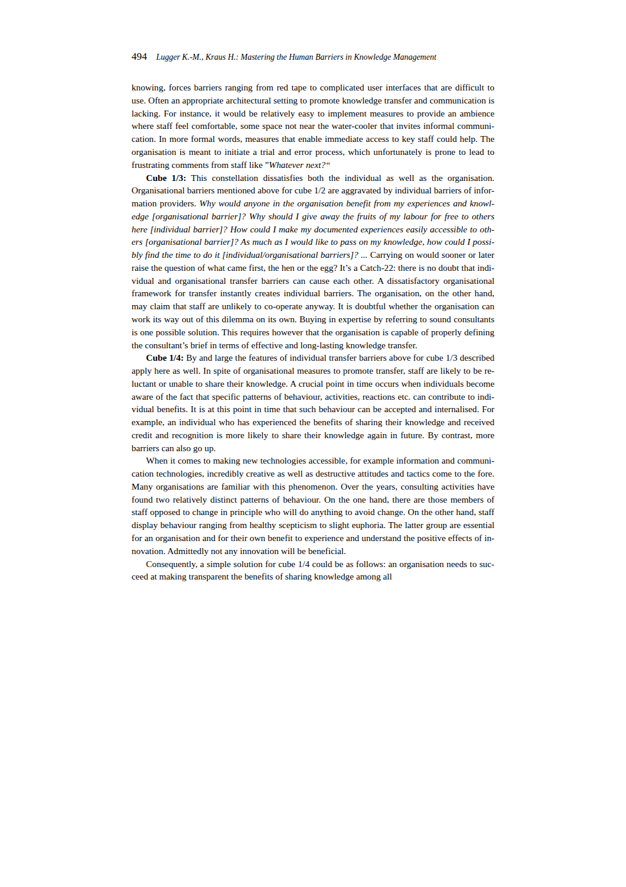494 Lugger K.-M., Kraus H.: Mastering the Human Barriers in Knowledge Management
knowing, forces barriers ranging from red tape to complicated user interfaces that are difficult to use. Often an appropriate architectural setting to promote knowledge transfer and communication is lacking. For instance, it would be relatively easy to implement measures to provide an ambience where staff feel comfortable, some space not near the water-cooler that invites informal communication. In more formal words, measures that enable immediate access to key staff could help. The organisation is meant to initiate a trial and error process, which unfortunately is prone to lead to frustrating comments from staff like ”Whatever next?“
Cube 1/3: This constellation dissatisfies both the individual as well as the organisation. Organisational barriers mentioned above for cube 1/2 are aggravated by individual barriers of information providers. Why would anyone in the organisation benefit from my experiences and knowledge [organisational barrier]? Why should I give away the fruits of my labour for free to others here [individual barrier]? How could I make my documented experiences easily accessible to others [organisational barrier]? As much as I would like to pass on my knowledge, how could I possibly find the time to do it [individual/organisational barriers]? ... Carrying on would sooner or later raise the question of what came first, the hen or the egg? It’s a Catch-22: there is no doubt that individual and organisational transfer barriers can cause each other. A dissatisfactory organisational framework for transfer instantly creates individual barriers. The organisation, on the other hand, may claim that staff are unlikely to co-operate anyway. It is doubtful whether the organisation can work its way out of this dilemma on its own. Buying in expertise by referring to sound consultants is one possible solution. This requires however that the organisation is capable of properly defining the consultant’s brief in terms of effective and long-lasting knowledge transfer.
Cube 1/4: By and large the features of individual transfer barriers above for cube 1/3 described apply here as well. In spite of organisational measures to promote transfer, staff are likely to be reluctant or unable to share their knowledge. A crucial point in time occurs when individuals become aware of the fact that specific patterns of behaviour, activities, reactions etc. can contribute to individual benefits. It is at this point in time that such behaviour can be accepted and internalised. For example, an individual who has experienced the benefits of sharing their knowledge and received credit and recognition is more likely to share their knowledge again in future. By contrast, more barriers can also go up.
When it comes to making new technologies accessible, for example information and communication technologies, incredibly creative as well as destructive attitudes and tactics come to the fore. Many organisations are familiar with this phenomenon. Over the years, consulting activities have found two relatively distinct patterns of behaviour. On the one hand, there are those members of staff opposed to change in principle who will do anything to avoid change. On the other hand, staff display behaviour ranging from healthy scepticism to slight euphoria. The latter group are essential for an organisation and for their own benefit to experience and understand the positive effects of innovation. Admittedly not any innovation will be beneficial.
Consequently, a simple solution for cube 1/4 could be as follows: an organisation needs to succeed at making transparent the benefits of sharing knowledge among all